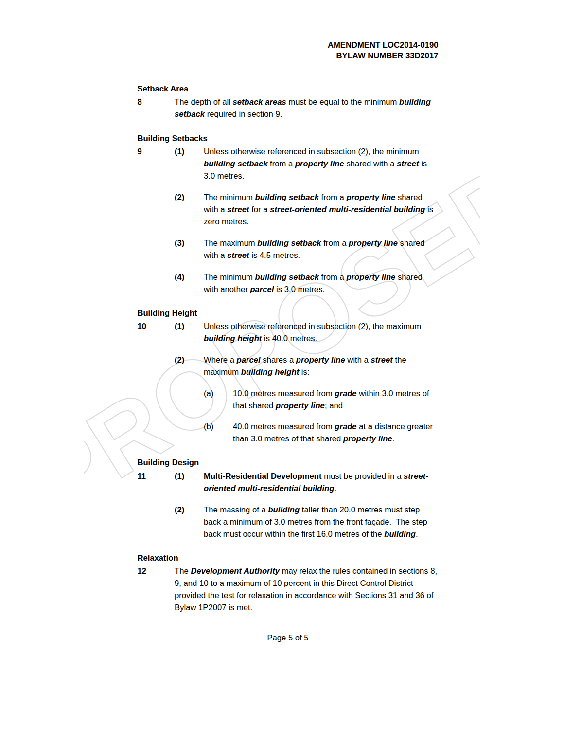PROPOSED
AMENDMENT LOC2014-0190
BYLAW NUMBER 33D2017
Setback Area
8
The depth of all setback areas must be equal to the minimum building setback required in section 9.
Building Setbacks
9
(1)
Unless otherwise referenced in subsection (2), the minimum building setback from a property line shared with a street is 3.0 metres.
(2)
The minimum building setback from a property line shared with a street for a street-oriented multi-residential building is zero metres.
(3)
The maximum building setback from a property line shared with a street is 4.5 metres.
(4)
The minimum building setback from a property line shared with another parcel is 3.0 metres.
Building Height
10
(1)
Unless otherwise referenced in subsection (2), the maximum building height is 40.0 metres.
(2)
Where a parcel shares a property line with a street the maximum building height is:
(a)
10.0 metres measured from grade within 3.0 metres of that shared property line; and
(b)
40.0 metres measured from grade at a distance greater than 3.0 metres of that shared property line.
Building Design
11
(1)
Multi-Residential Development must be provided in a street-oriented multi-residential building.
(2)
The massing of a building taller than 20.0 metres must step back a minimum of 3.0 metres from the front façade. The step back must occur within the first 16.0 metres of the building.
Relaxation
12
The Development Authority may relax the rules contained in sections 8, 9, and 10 to a maximum of 10 percent in this Direct Control District provided the test for relaxation in accordance with Sections 31 and 36 of Bylaw 1P2007 is met.
Page 5 of 5